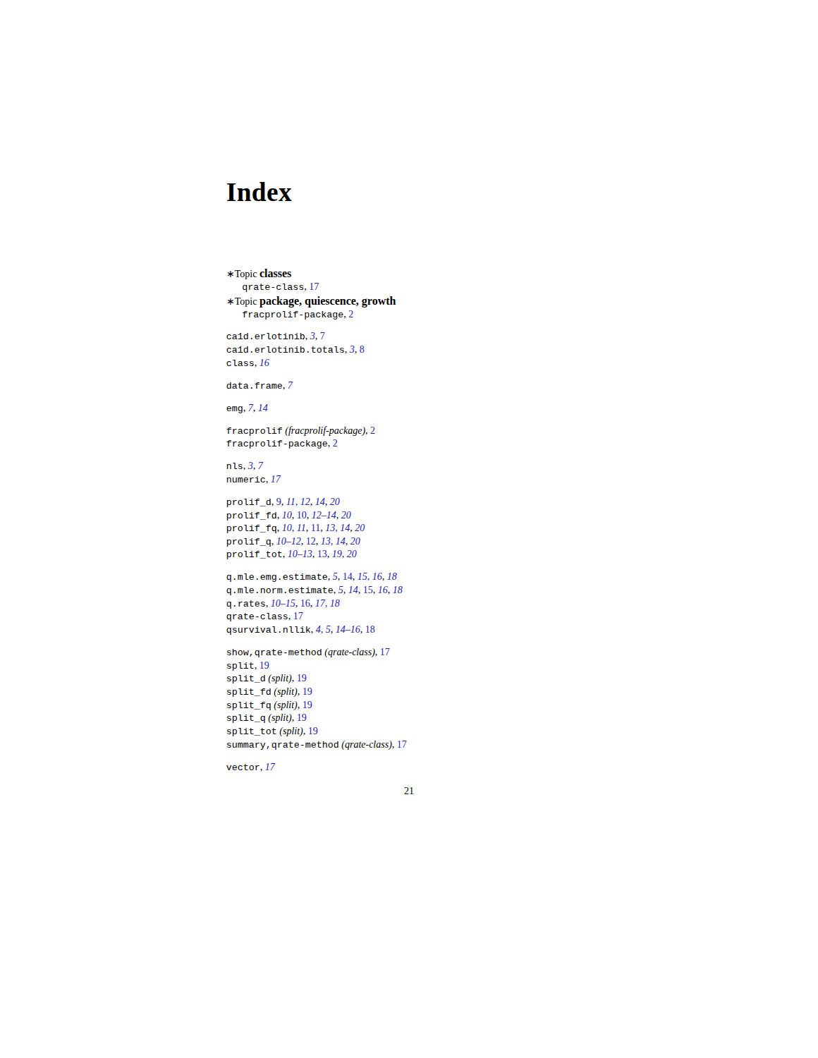Index
∗Topic classes
qrate-class, 17
∗Topic package, quiescence, growth
fracprolif-package, 2
ca1d.erlotinib, 3, 7
ca1d.erlotinib.totals, 3, 8
class, 16
data.frame, 7
emg, 7, 14
fracprolif (fracprolif-package), 2
fracprolif-package, 2
nls, 3, 7
numeric, 17
prolif_d, 9, 11, 12, 14, 20
prolif_fd, 10, 10, 12–14, 20
prolif_fq, 10, 11, 11, 13, 14, 20
prolif_q, 10–12, 12, 13, 14, 20
prolif_tot, 10–13, 13, 19, 20
q.mle.emg.estimate, 5, 14, 15, 16, 18
q.mle.norm.estimate, 5, 14, 15, 16, 18
q.rates, 10–15, 16, 17, 18
qrate-class, 17
qsurvival.nllik, 4, 5, 14–16, 18
show,qrate-method (qrate-class), 17
split, 19
split_d (split), 19
split_fd (split), 19
split_fq (split), 19
split_q (split), 19
split_tot (split), 19
summary,qrate-method (qrate-class), 17
vector, 17
21